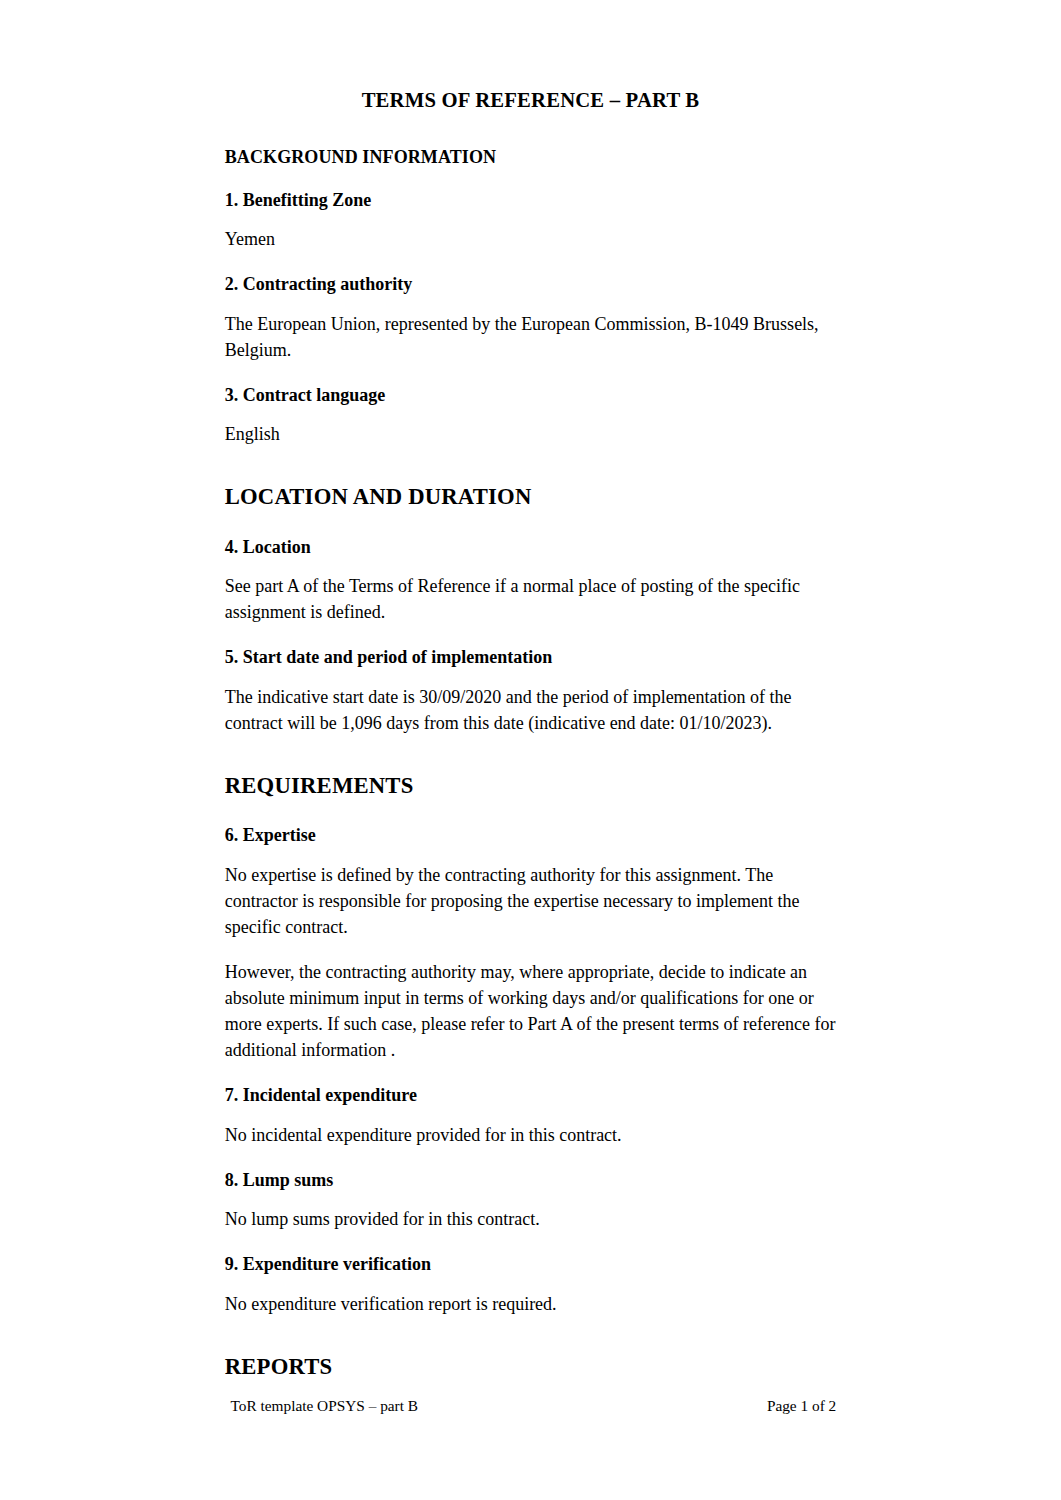TERMS OF REFERENCE – PART B
BACKGROUND INFORMATION
1. Benefitting Zone
Yemen
2. Contracting authority
The European Union, represented by the European Commission, B-1049 Brussels, Belgium.
3. Contract language
English
LOCATION AND DURATION
4. Location
See part A of the Terms of Reference if a normal place of posting of the specific assignment is defined.
5. Start date and period of implementation
The indicative start date is 30/09/2020 and the period of implementation of the contract will be 1,096 days from this date (indicative end date: 01/10/2023).
REQUIREMENTS
6. Expertise
No expertise is defined by the contracting authority for this assignment. The contractor is responsible for proposing the expertise necessary to implement the specific contract.
However, the contracting authority may, where appropriate, decide to indicate an absolute minimum input in terms of working days and/or qualifications for one or more experts. If such case, please refer to Part A of the present terms of reference for additional information .
7. Incidental expenditure
No incidental expenditure provided for in this contract.
8. Lump sums
No lump sums provided for in this contract.
9. Expenditure verification
No expenditure verification report is required.
REPORTS
ToR template OPSYS – part B Page 1 of 2